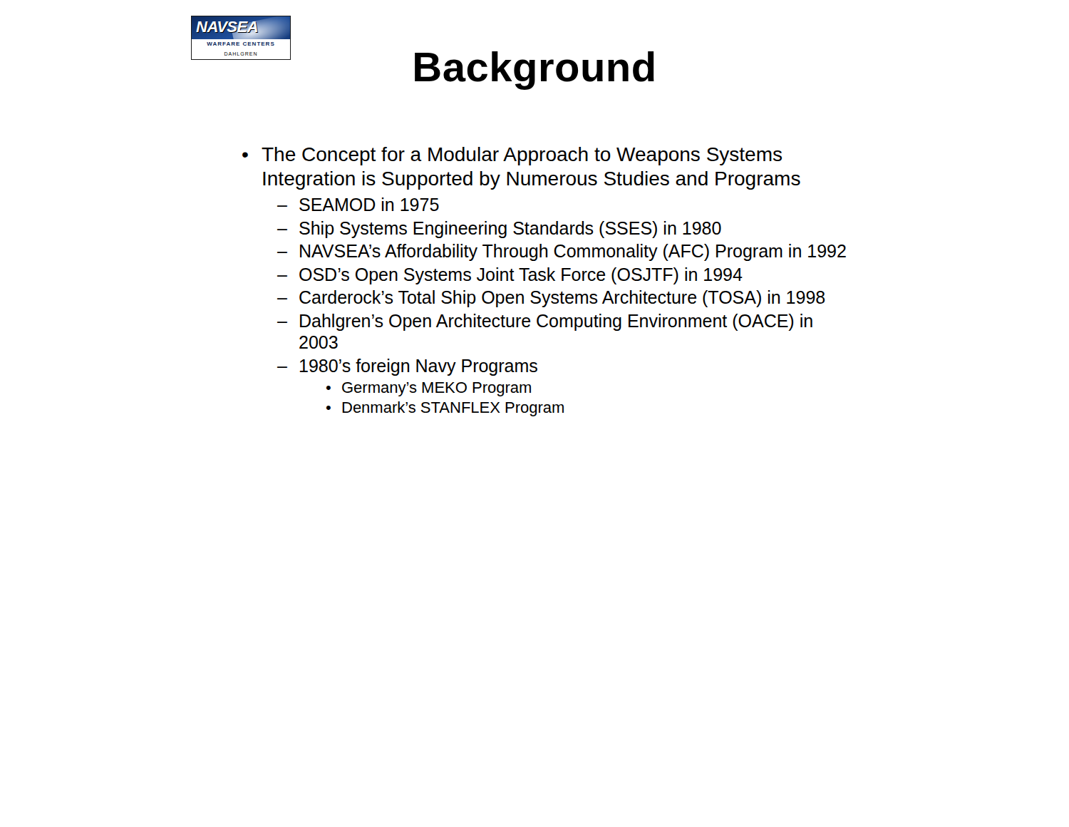NAVSEA
WARFARE CENTERS
DAHLGREN
Background
The Concept for a Modular Approach to Weapons Systems Integration is Supported by Numerous Studies and Programs
SEAMOD in 1975
Ship Systems Engineering Standards (SSES) in 1980
NAVSEA’s Affordability Through Commonality (AFC) Program in 1992
OSD’s Open Systems Joint Task Force (OSJTF) in 1994
Carderock’s Total Ship Open Systems Architecture (TOSA) in 1998
Dahlgren’s Open Architecture Computing Environment (OACE) in 2003
1980’s foreign Navy Programs
Germany’s MEKO Program
Denmark’s STANFLEX Program